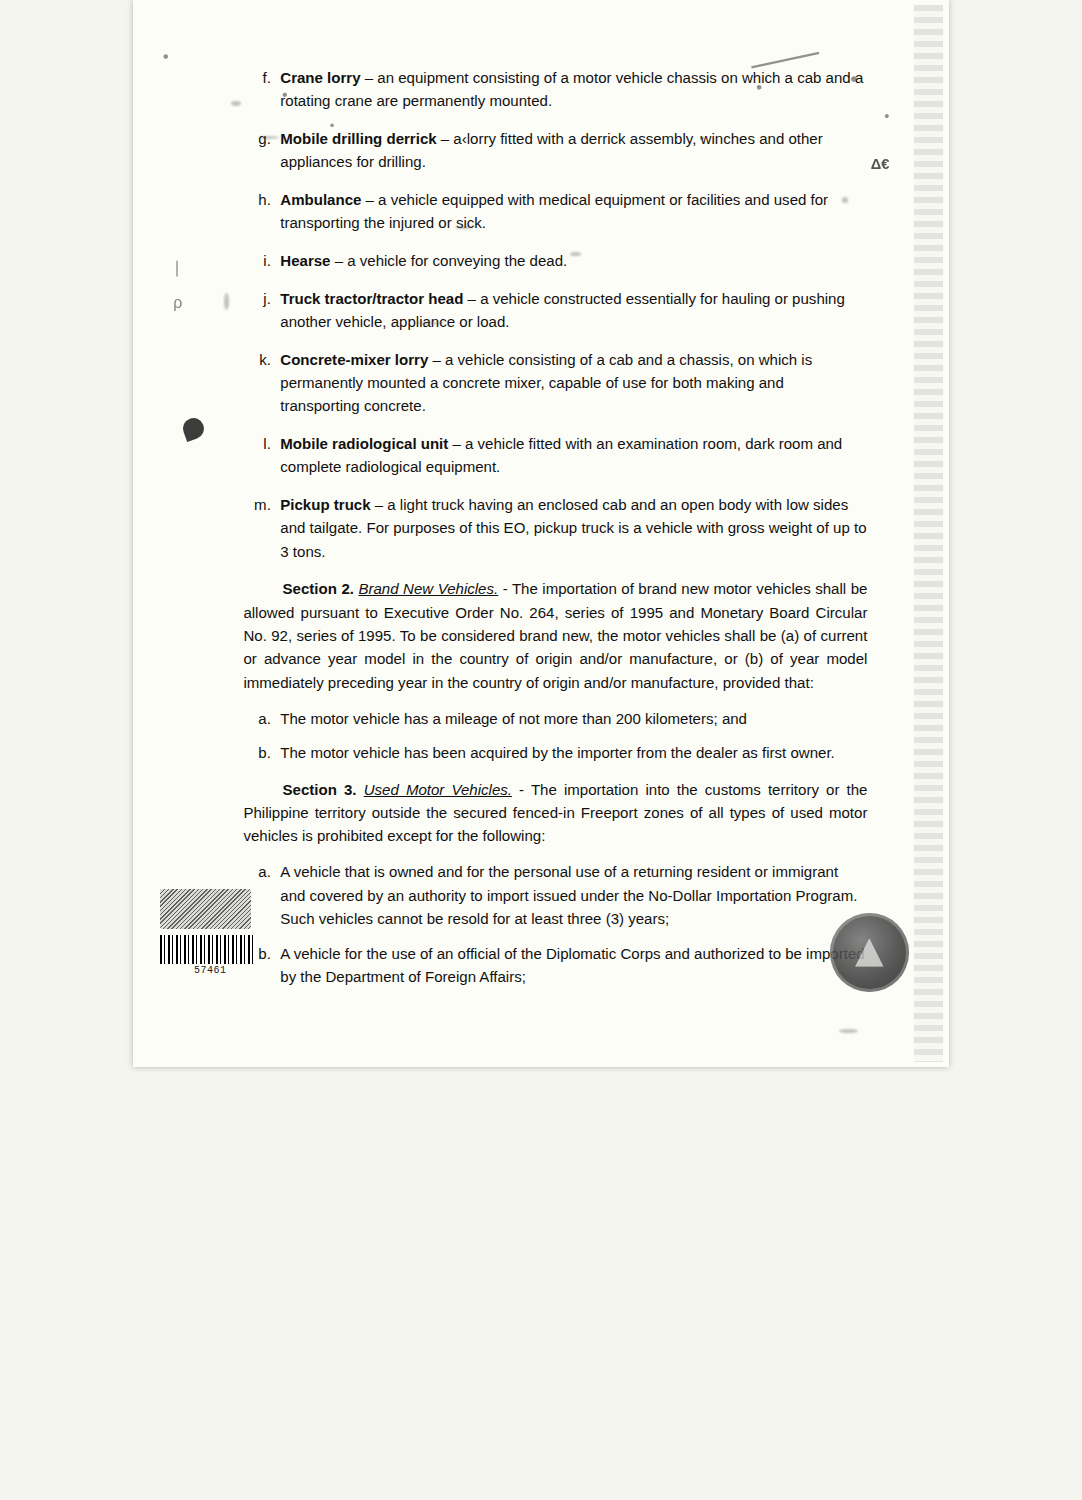—— • • • • • • •
Δ€
∣
ρ
Crane lorry – an equipment consisting of a motor vehicle chassis on which a cab and a rotating crane are permanently mounted.
Mobile drilling derrick – a‹lorry fitted with a derrick assembly, winches and other appliances for drilling.
Ambulance – a vehicle equipped with medical equipment or facilities and used for transporting the injured or sick.
Hearse – a vehicle for conveying the dead.
Truck tractor/tractor head – a vehicle constructed essentially for hauling or pushing another vehicle, appliance or load.
Concrete-mixer lorry – a vehicle consisting of a cab and a chassis, on which is permanently mounted a concrete mixer, capable of use for both making and transporting concrete.
Mobile radiological unit – a vehicle fitted with an examination room, dark room and complete radiological equipment.
Pickup truck – a light truck having an enclosed cab and an open body with low sides and tailgate. For purposes of this EO, pickup truck is a vehicle with gross weight of up to 3 tons.
Section 2. Brand New Vehicles. - The importation of brand new motor vehicles shall be allowed pursuant to Executive Order No. 264, series of 1995 and Monetary Board Circular No. 92, series of 1995. To be considered brand new, the motor vehicles shall be (a) of current or advance year model in the country of origin and/or manufacture, or (b) of year model immediately preceding year in the country of origin and/or manufacture, provided that:
The motor vehicle has a mileage of not more than 200 kilometers; and
The motor vehicle has been acquired by the importer from the dealer as first owner.
Section 3. Used Motor Vehicles. - The importation into the customs territory or the Philippine territory outside the secured fenced-in Freeport zones of all types of used motor vehicles is prohibited except for the following:
A vehicle that is owned and for the personal use of a returning resident or immigrant and covered by an authority to import issued under the No-Dollar Importation Program. Such vehicles cannot be resold for at least three (3) years;
A vehicle for the use of an official of the Diplomatic Corps and authorized to be imported by the Department of Foreign Affairs;
57461